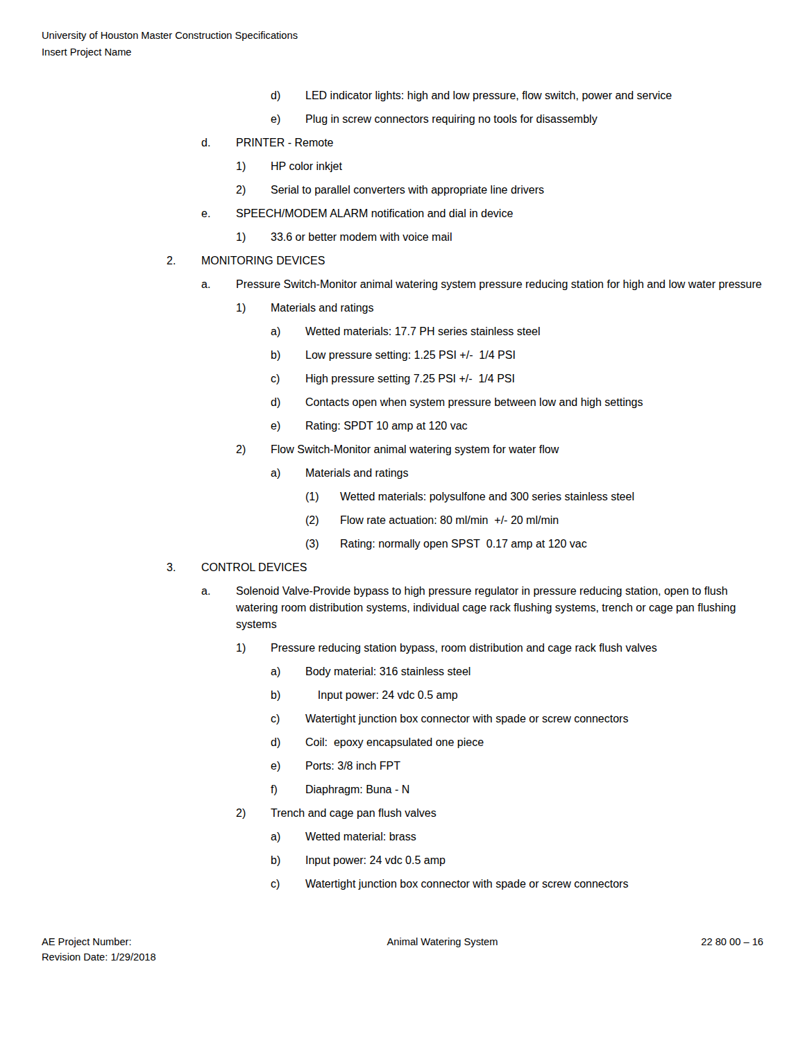University of Houston Master Construction Specifications
Insert Project Name
d) LED indicator lights: high and low pressure, flow switch, power and service
e) Plug in screw connectors requiring no tools for disassembly
d. PRINTER - Remote
1) HP color inkjet
2) Serial to parallel converters with appropriate line drivers
e. SPEECH/MODEM ALARM notification and dial in device
1) 33.6 or better modem with voice mail
2. MONITORING DEVICES
a. Pressure Switch-Monitor animal watering system pressure reducing station for high and low water pressure
1) Materials and ratings
a) Wetted materials: 17.7 PH series stainless steel
b) Low pressure setting: 1.25 PSI +/- 1/4 PSI
c) High pressure setting 7.25 PSI +/- 1/4 PSI
d) Contacts open when system pressure between low and high settings
e) Rating: SPDT 10 amp at 120 vac
2) Flow Switch-Monitor animal watering system for water flow
a) Materials and ratings
(1) Wetted materials: polysulfone and 300 series stainless steel
(2) Flow rate actuation: 80 ml/min +/- 20 ml/min
(3) Rating: normally open SPST 0.17 amp at 120 vac
3. CONTROL DEVICES
a. Solenoid Valve-Provide bypass to high pressure regulator in pressure reducing station, open to flush watering room distribution systems, individual cage rack flushing systems, trench or cage pan flushing systems
1) Pressure reducing station bypass, room distribution and cage rack flush valves
a) Body material: 316 stainless steel
b) Input power: 24 vdc 0.5 amp
c) Watertight junction box connector with spade or screw connectors
d) Coil: epoxy encapsulated one piece
e) Ports: 3/8 inch FPT
f) Diaphragm: Buna - N
2) Trench and cage pan flush valves
a) Wetted material: brass
b) Input power: 24 vdc 0.5 amp
c) Watertight junction box connector with spade or screw connectors
AE Project Number:
Revision Date: 1/29/2018
Animal Watering System
22 80 00 – 16